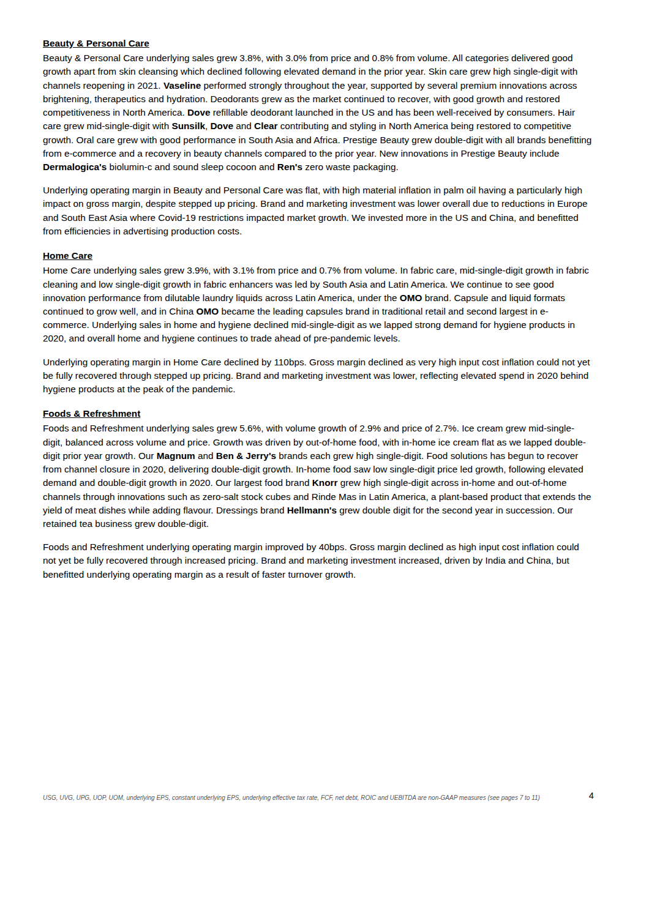Beauty & Personal Care
Beauty & Personal Care underlying sales grew 3.8%, with 3.0% from price and 0.8% from volume. All categories delivered good growth apart from skin cleansing which declined following elevated demand in the prior year. Skin care grew high single-digit with channels reopening in 2021. Vaseline performed strongly throughout the year, supported by several premium innovations across brightening, therapeutics and hydration. Deodorants grew as the market continued to recover, with good growth and restored competitiveness in North America. Dove refillable deodorant launched in the US and has been well-received by consumers. Hair care grew mid-single-digit with Sunsilk, Dove and Clear contributing and styling in North America being restored to competitive growth. Oral care grew with good performance in South Asia and Africa. Prestige Beauty grew double-digit with all brands benefitting from e-commerce and a recovery in beauty channels compared to the prior year. New innovations in Prestige Beauty include Dermalogica's biolumin-c and sound sleep cocoon and Ren's zero waste packaging.
Underlying operating margin in Beauty and Personal Care was flat, with high material inflation in palm oil having a particularly high impact on gross margin, despite stepped up pricing. Brand and marketing investment was lower overall due to reductions in Europe and South East Asia where Covid-19 restrictions impacted market growth. We invested more in the US and China, and benefitted from efficiencies in advertising production costs.
Home Care
Home Care underlying sales grew 3.9%, with 3.1% from price and 0.7% from volume. In fabric care, mid-single-digit growth in fabric cleaning and low single-digit growth in fabric enhancers was led by South Asia and Latin America. We continue to see good innovation performance from dilutable laundry liquids across Latin America, under the OMO brand. Capsule and liquid formats continued to grow well, and in China OMO became the leading capsules brand in traditional retail and second largest in e-commerce. Underlying sales in home and hygiene declined mid-single-digit as we lapped strong demand for hygiene products in 2020, and overall home and hygiene continues to trade ahead of pre-pandemic levels.
Underlying operating margin in Home Care declined by 110bps. Gross margin declined as very high input cost inflation could not yet be fully recovered through stepped up pricing. Brand and marketing investment was lower, reflecting elevated spend in 2020 behind hygiene products at the peak of the pandemic.
Foods & Refreshment
Foods and Refreshment underlying sales grew 5.6%, with volume growth of 2.9% and price of 2.7%. Ice cream grew mid-single-digit, balanced across volume and price. Growth was driven by out-of-home food, with in-home ice cream flat as we lapped double-digit prior year growth. Our Magnum and Ben & Jerry's brands each grew high single-digit. Food solutions has begun to recover from channel closure in 2020, delivering double-digit growth. In-home food saw low single-digit price led growth, following elevated demand and double-digit growth in 2020. Our largest food brand Knorr grew high single-digit across in-home and out-of-home channels through innovations such as zero-salt stock cubes and Rinde Mas in Latin America, a plant-based product that extends the yield of meat dishes while adding flavour. Dressings brand Hellmann's grew double digit for the second year in succession. Our retained tea business grew double-digit.
Foods and Refreshment underlying operating margin improved by 40bps. Gross margin declined as high input cost inflation could not yet be fully recovered through increased pricing. Brand and marketing investment increased, driven by India and China, but benefitted underlying operating margin as a result of faster turnover growth.
USG, UVG, UPG, UOP, UOM, underlying EPS, constant underlying EPS, underlying effective tax rate, FCF, net debt, ROIC and UEBITDA are non-GAAP measures (see pages 7 to 11) 4